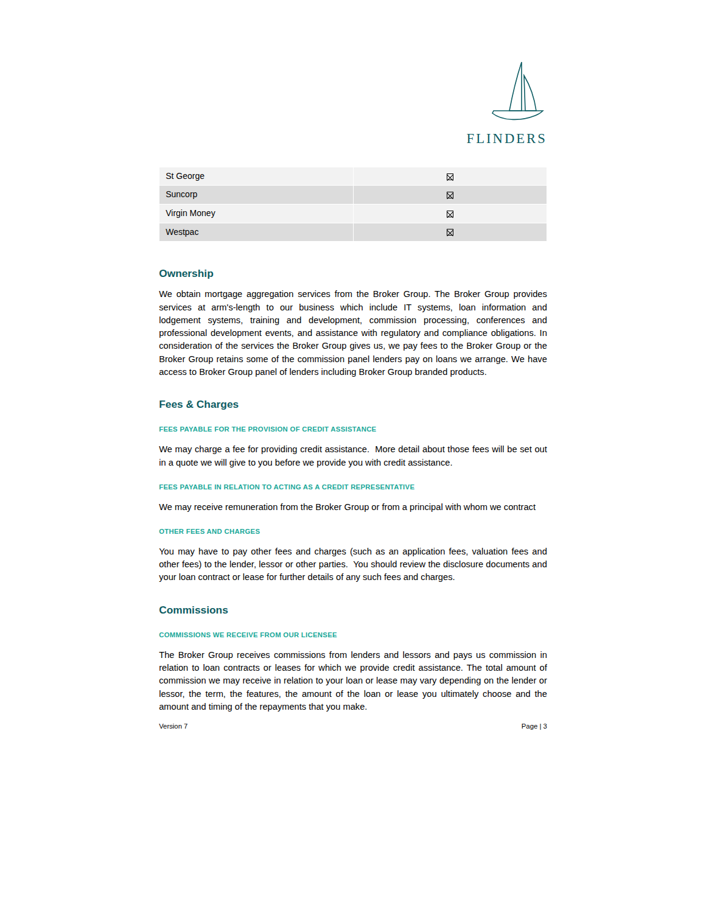FLINDERS
| St George | |
| Suncorp | |
| Virgin Money | |
| Westpac | |
Ownership
We obtain mortgage aggregation services from the Broker Group. The Broker Group provides services at arm's-length to our business which include IT systems, loan information and lodgement systems, training and development, commission processing, conferences and professional development events, and assistance with regulatory and compliance obligations. In consideration of the services the Broker Group gives us, we pay fees to the Broker Group or the Broker Group retains some of the commission panel lenders pay on loans we arrange. We have access to Broker Group panel of lenders including Broker Group branded products.
Fees & Charges
Fees payable for the provision of credit assistance
We may charge a fee for providing credit assistance. More detail about those fees will be set out in a quote we will give to you before we provide you with credit assistance.
Fees payable in relation to acting as a credit representative
We may receive remuneration from the Broker Group or from a principal with whom we contract
Other fees and charges
You may have to pay other fees and charges (such as an application fees, valuation fees and other fees) to the lender, lessor or other parties. You should review the disclosure documents and your loan contract or lease for further details of any such fees and charges.
Commissions
Commissions we receive from our licensee
The Broker Group receives commissions from lenders and lessors and pays us commission in relation to loan contracts or leases for which we provide credit assistance. The total amount of commission we may receive in relation to your loan or lease may vary depending on the lender or lessor, the term, the features, the amount of the loan or lease you ultimately choose and the amount and timing of the repayments that you make.
Version 7 Page | 3